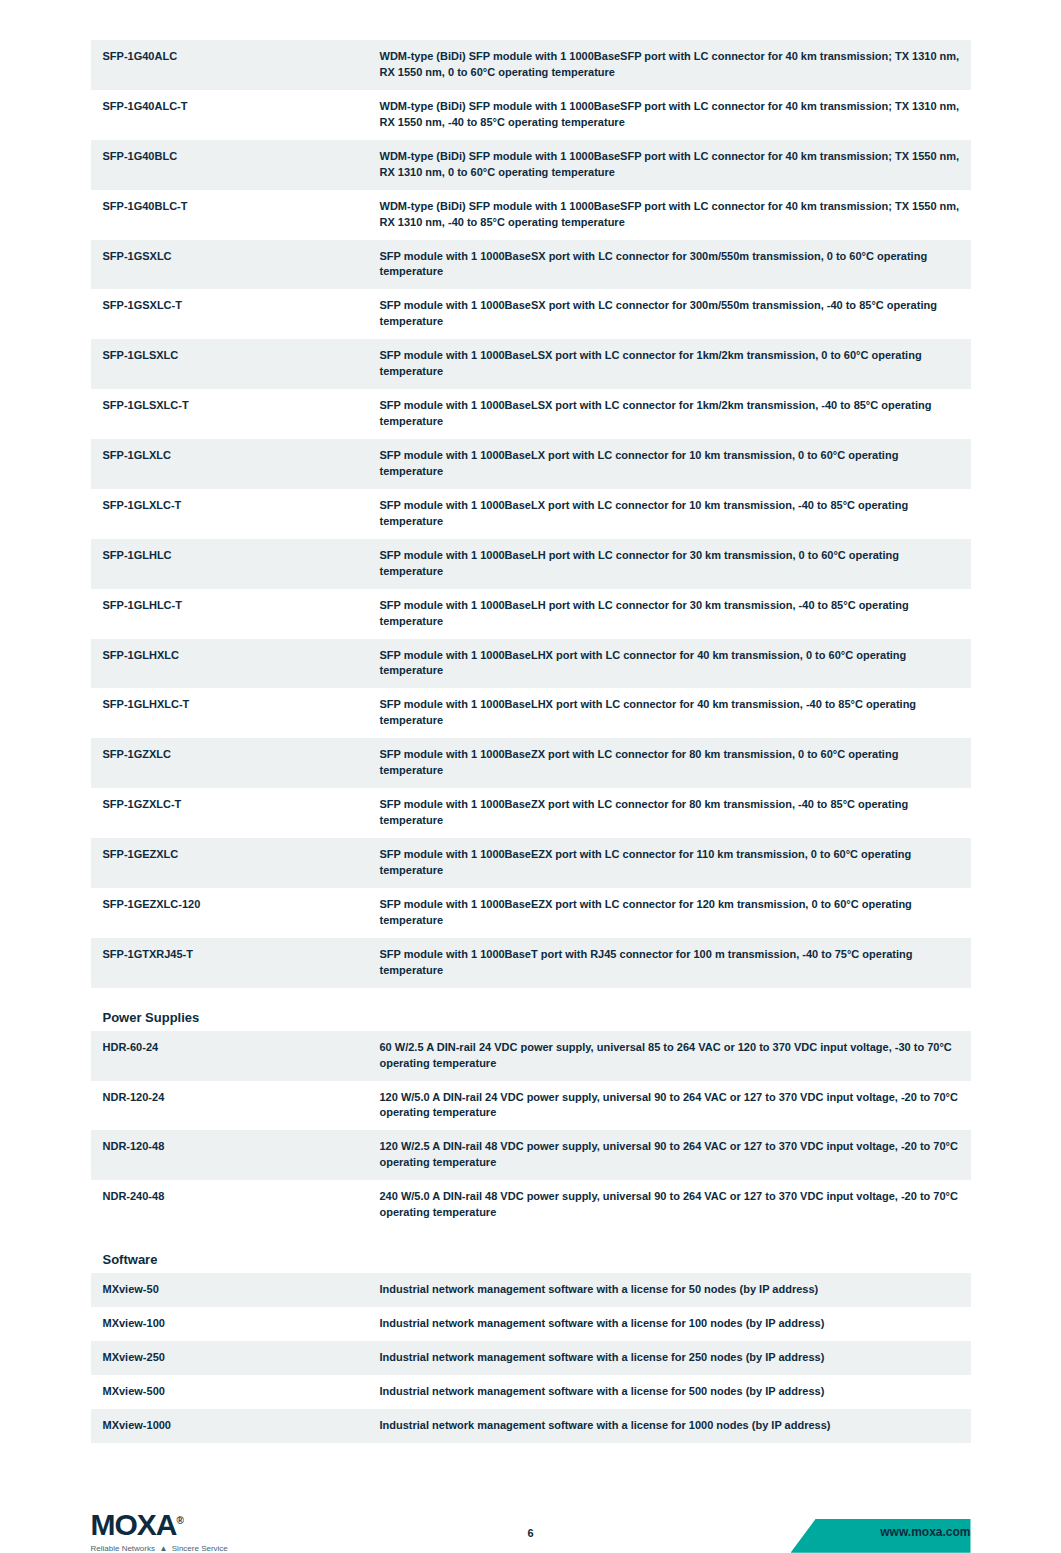| SFP-1G40ALC | WDM-type (BiDi) SFP module with 1 1000BaseSFP port with LC connector for 40 km transmission; TX 1310 nm, RX 1550 nm, 0 to 60°C operating temperature |
| SFP-1G40ALC-T | WDM-type (BiDi) SFP module with 1 1000BaseSFP port with LC connector for 40 km transmission; TX 1310 nm, RX 1550 nm, -40 to 85°C operating temperature |
| SFP-1G40BLC | WDM-type (BiDi) SFP module with 1 1000BaseSFP port with LC connector for 40 km transmission; TX 1550 nm, RX 1310 nm, 0 to 60°C operating temperature |
| SFP-1G40BLC-T | WDM-type (BiDi) SFP module with 1 1000BaseSFP port with LC connector for 40 km transmission; TX 1550 nm, RX 1310 nm, -40 to 85°C operating temperature |
| SFP-1GSXLC | SFP module with 1 1000BaseSX port with LC connector for 300m/550m transmission, 0 to 60°C operating temperature |
| SFP-1GSXLC-T | SFP module with 1 1000BaseSX port with LC connector for 300m/550m transmission, -40 to 85°C operating temperature |
| SFP-1GLSXLC | SFP module with 1 1000BaseLSX port with LC connector for 1km/2km transmission, 0 to 60°C operating temperature |
| SFP-1GLSXLC-T | SFP module with 1 1000BaseLSX port with LC connector for 1km/2km transmission, -40 to 85°C operating temperature |
| SFP-1GLXLC | SFP module with 1 1000BaseLX port with LC connector for 10 km transmission, 0 to 60°C operating temperature |
| SFP-1GLXLC-T | SFP module with 1 1000BaseLX port with LC connector for 10 km transmission, -40 to 85°C operating temperature |
| SFP-1GLHLC | SFP module with 1 1000BaseLH port with LC connector for 30 km transmission, 0 to 60°C operating temperature |
| SFP-1GLHLC-T | SFP module with 1 1000BaseLH port with LC connector for 30 km transmission, -40 to 85°C operating temperature |
| SFP-1GLHXLC | SFP module with 1 1000BaseLHX port with LC connector for 40 km transmission, 0 to 60°C operating temperature |
| SFP-1GLHXLC-T | SFP module with 1 1000BaseLHX port with LC connector for 40 km transmission, -40 to 85°C operating temperature |
| SFP-1GZXLC | SFP module with 1 1000BaseZX port with LC connector for 80 km transmission, 0 to 60°C operating temperature |
| SFP-1GZXLC-T | SFP module with 1 1000BaseZX port with LC connector for 80 km transmission, -40 to 85°C operating temperature |
| SFP-1GEZXLC | SFP module with 1 1000BaseEZX port with LC connector for 110 km transmission, 0 to 60°C operating temperature |
| SFP-1GEZXLC-120 | SFP module with 1 1000BaseEZX port with LC connector for 120 km transmission, 0 to 60°C operating temperature |
| SFP-1GTXRJ45-T | SFP module with 1 1000BaseT port with RJ45 connector for 100 m transmission, -40 to 75°C operating temperature |
Power Supplies
| HDR-60-24 | 60 W/2.5 A DIN-rail 24 VDC power supply, universal 85 to 264 VAC or 120 to 370 VDC input voltage, -30 to 70°C operating temperature |
| NDR-120-24 | 120 W/5.0 A DIN-rail 24 VDC power supply, universal 90 to 264 VAC or 127 to 370 VDC input voltage, -20 to 70°C operating temperature |
| NDR-120-48 | 120 W/2.5 A DIN-rail 48 VDC power supply, universal 90 to 264 VAC or 127 to 370 VDC input voltage, -20 to 70°C operating temperature |
| NDR-240-48 | 240 W/5.0 A DIN-rail 48 VDC power supply, universal 90 to 264 VAC or 127 to 370 VDC input voltage, -20 to 70°C operating temperature |
Software
| MXview-50 | Industrial network management software with a license for 50 nodes (by IP address) |
| MXview-100 | Industrial network management software with a license for 100 nodes (by IP address) |
| MXview-250 | Industrial network management software with a license for 250 nodes (by IP address) |
| MXview-500 | Industrial network management software with a license for 500 nodes (by IP address) |
| MXview-1000 | Industrial network management software with a license for 1000 nodes (by IP address) |
MOXA®
Reliable Networks ▲ Sincere Service
6
www.moxa.com